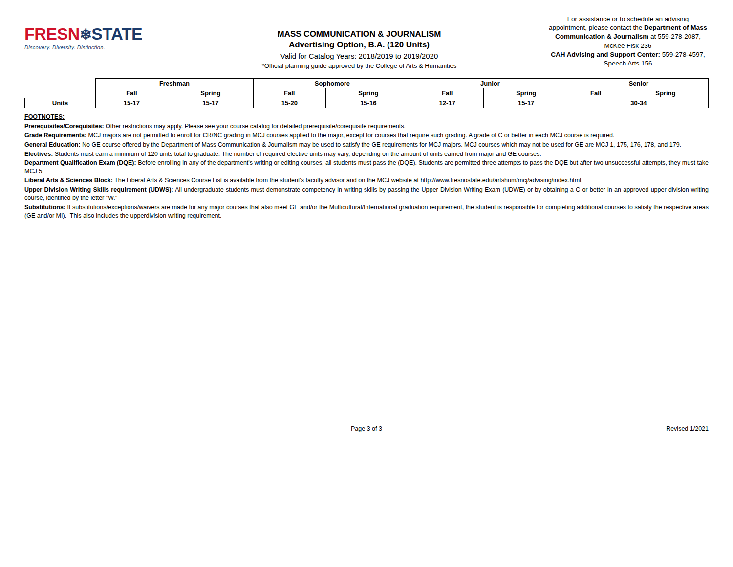FRESN❄STATE
Discovery. Diversity. Distinction.
MASS COMMUNICATION & JOURNALISM
Advertising Option, B.A. (120 Units)
Valid for Catalog Years: 2018/2019 to 2019/2020
*Official planning guide approved by the College of Arts & Humanities
For assistance or to schedule an advising appointment, please contact the Department of Mass Communication & Journalism at 559-278-2087, McKee Fisk 236
CAH Advising and Support Center: 559-278-4597, Speech Arts 156
| | Freshman | Sophomore | Junior | Senior |
| --- | --- | --- | --- | --- |
| | Fall | Spring | Fall | Spring | Fall | Spring | Fall | Spring |
| Units | 15-17 | 15-17 | 15-20 | 15-16 | 12-17 | 15-17 | 30-34 |
FOOTNOTES:
Prerequisites/Corequisites: Other restrictions may apply. Please see your course catalog for detailed prerequisite/corequisite requirements.
Grade Requirements: MCJ majors are not permitted to enroll for CR/NC grading in MCJ courses applied to the major, except for courses that require such grading. A grade of C or better in each MCJ course is required.
General Education: No GE course offered by the Department of Mass Communication & Journalism may be used to satisfy the GE requirements for MCJ majors. MCJ courses which may not be used for GE are MCJ 1, 175, 176, 178, and 179.
Electives: Students must earn a minimum of 120 units total to graduate. The number of required elective units may vary, depending on the amount of units earned from major and GE courses.
Department Qualification Exam (DQE): Before enrolling in any of the department's writing or editing courses, all students must pass the (DQE). Students are permitted three attempts to pass the DQE but after two unsuccessful attempts, they must take MCJ 5.
Liberal Arts & Sciences Block: The Liberal Arts & Sciences Course List is available from the student's faculty advisor and on the MCJ website at http://www.fresnostate.edu/artshum/mcj/advising/index.html.
Upper Division Writing Skills requirement (UDWS): All undergraduate students must demonstrate competency in writing skills by passing the Upper Division Writing Exam (UDWE) or by obtaining a C or better in an approved upper division writing course, identified by the letter "W."
Substitutions: If substitutions/exceptions/waivers are made for any major courses that also meet GE and/or the Multicultural/International graduation requirement, the student is responsible for completing additional courses to satisfy the respective areas (GE and/or MI). This also includes the upperdivision writing requirement.
Page 3 of 3
Revised 1/2021